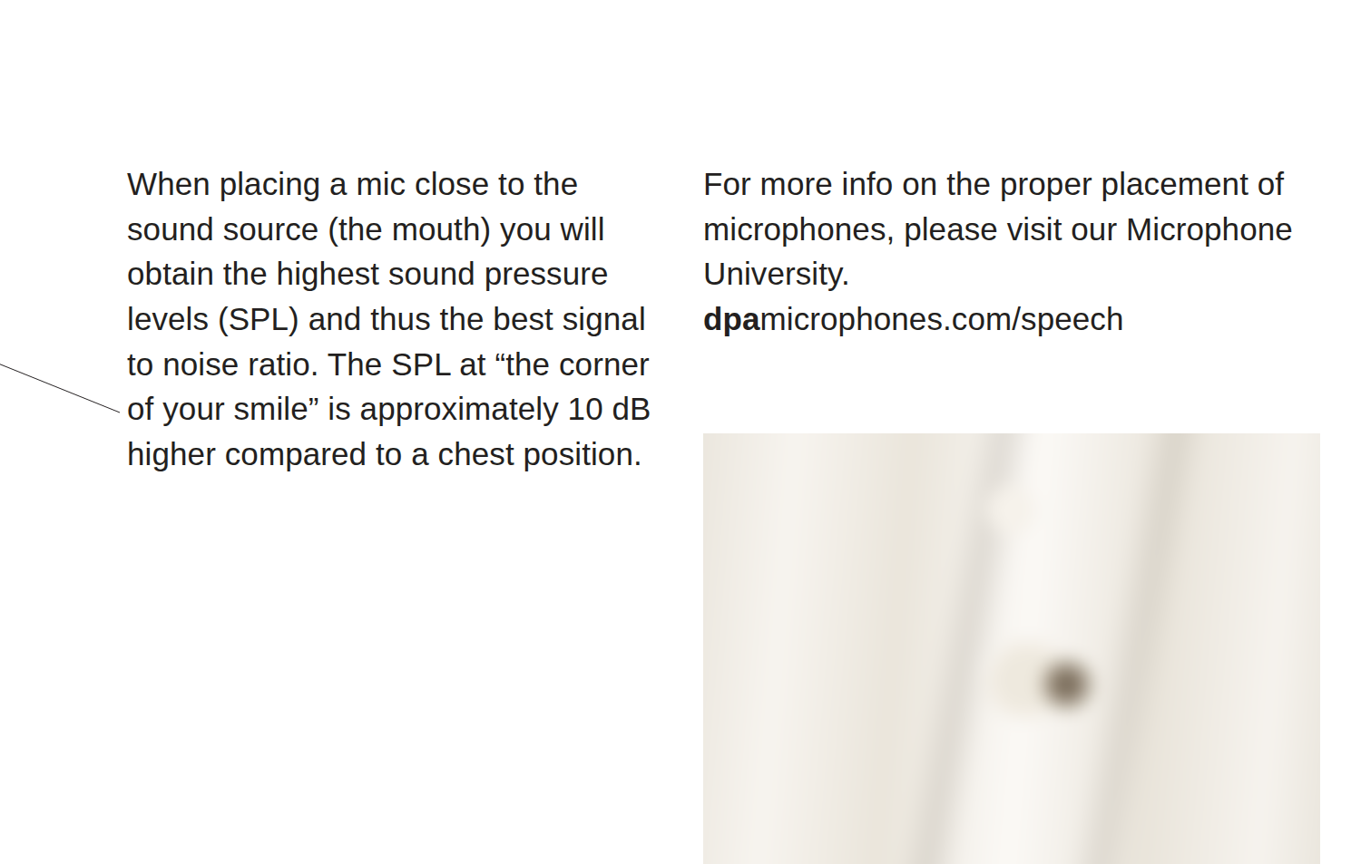When placing a mic close to the sound source (the mouth) you will obtain the highest sound pressure levels (SPL) and thus the best signal to noise ratio. The SPL at “the corner of your smile” is approximately 10 dB higher compared to a chest position.
For more info on the proper placement of microphones, please visit our Microphone University.
dpamicrophones.com/speech